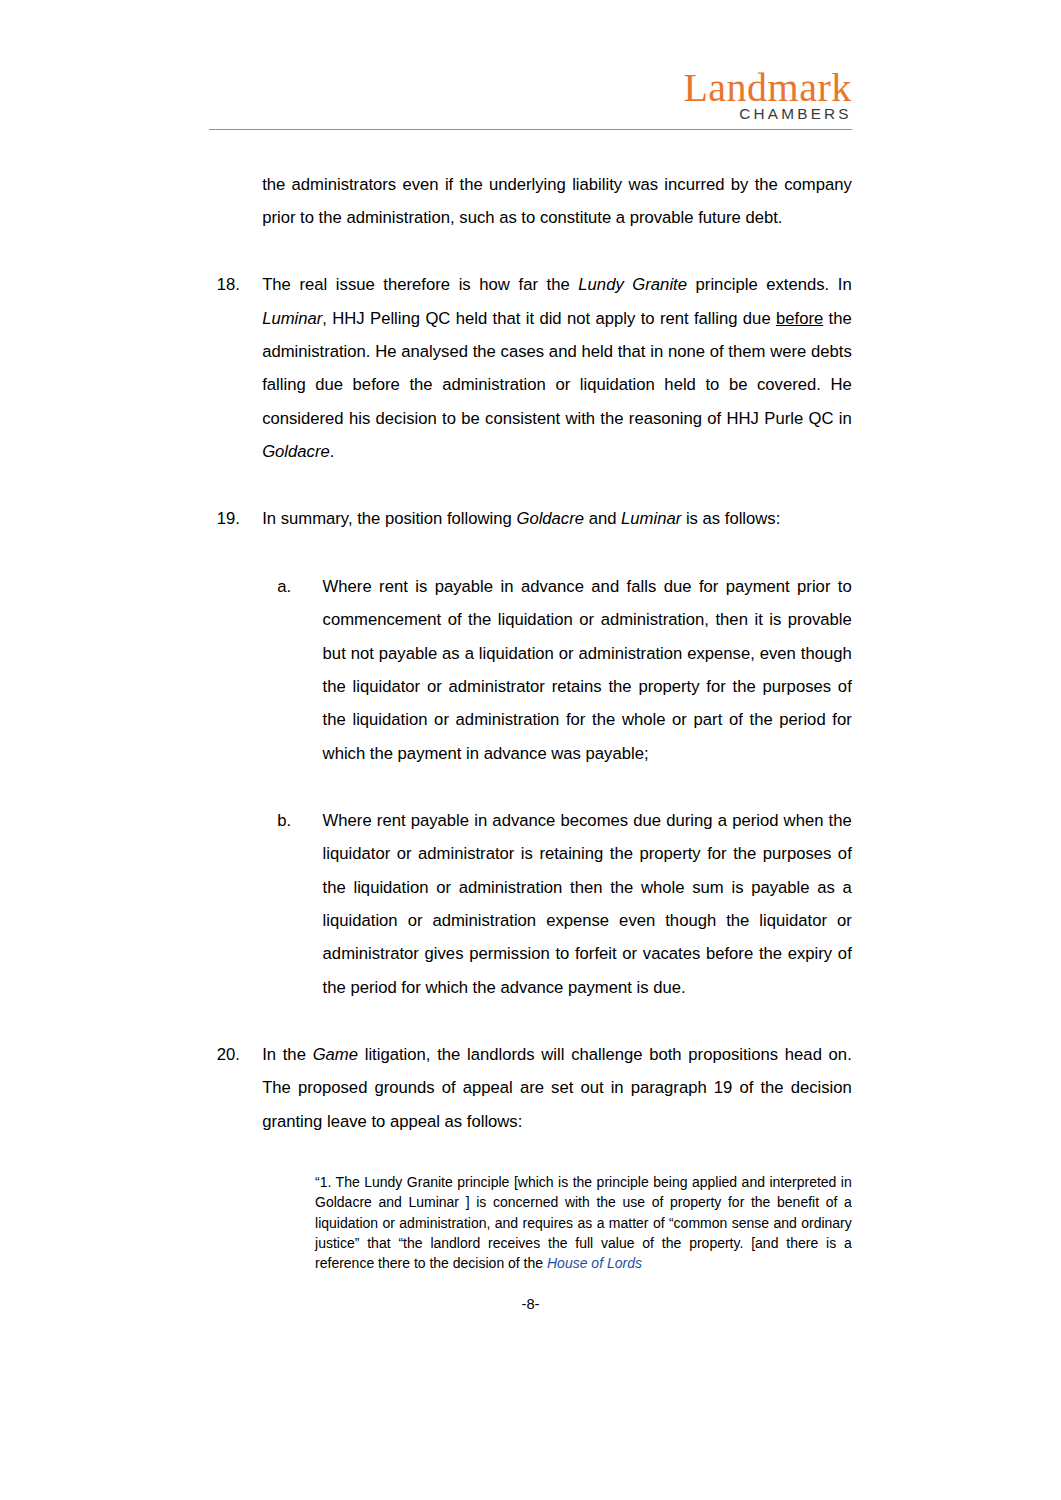Landmark CHAMBERS
the administrators even if the underlying liability was incurred by the company prior to the administration, such as to constitute a provable future debt.
18.
The real issue therefore is how far the Lundy Granite principle extends. In Luminar, HHJ Pelling QC held that it did not apply to rent falling due before the administration. He analysed the cases and held that in none of them were debts falling due before the administration or liquidation held to be covered. He considered his decision to be consistent with the reasoning of HHJ Purle QC in Goldacre.
19.
In summary, the position following Goldacre and Luminar is as follows:
a.
Where rent is payable in advance and falls due for payment prior to commencement of the liquidation or administration, then it is provable but not payable as a liquidation or administration expense, even though the liquidator or administrator retains the property for the purposes of the liquidation or administration for the whole or part of the period for which the payment in advance was payable;
b.
Where rent payable in advance becomes due during a period when the liquidator or administrator is retaining the property for the purposes of the liquidation or administration then the whole sum is payable as a liquidation or administration expense even though the liquidator or administrator gives permission to forfeit or vacates before the expiry of the period for which the advance payment is due.
20.
In the Game litigation, the landlords will challenge both propositions head on. The proposed grounds of appeal are set out in paragraph 19 of the decision granting leave to appeal as follows:
“1. The Lundy Granite principle [which is the principle being applied and interpreted in Goldacre and Luminar ] is concerned with the use of property for the benefit of a liquidation or administration, and requires as a matter of “common sense and ordinary justice” that “the landlord receives the full value of the property. [and there is a reference there to the decision of the House of Lords
-8-